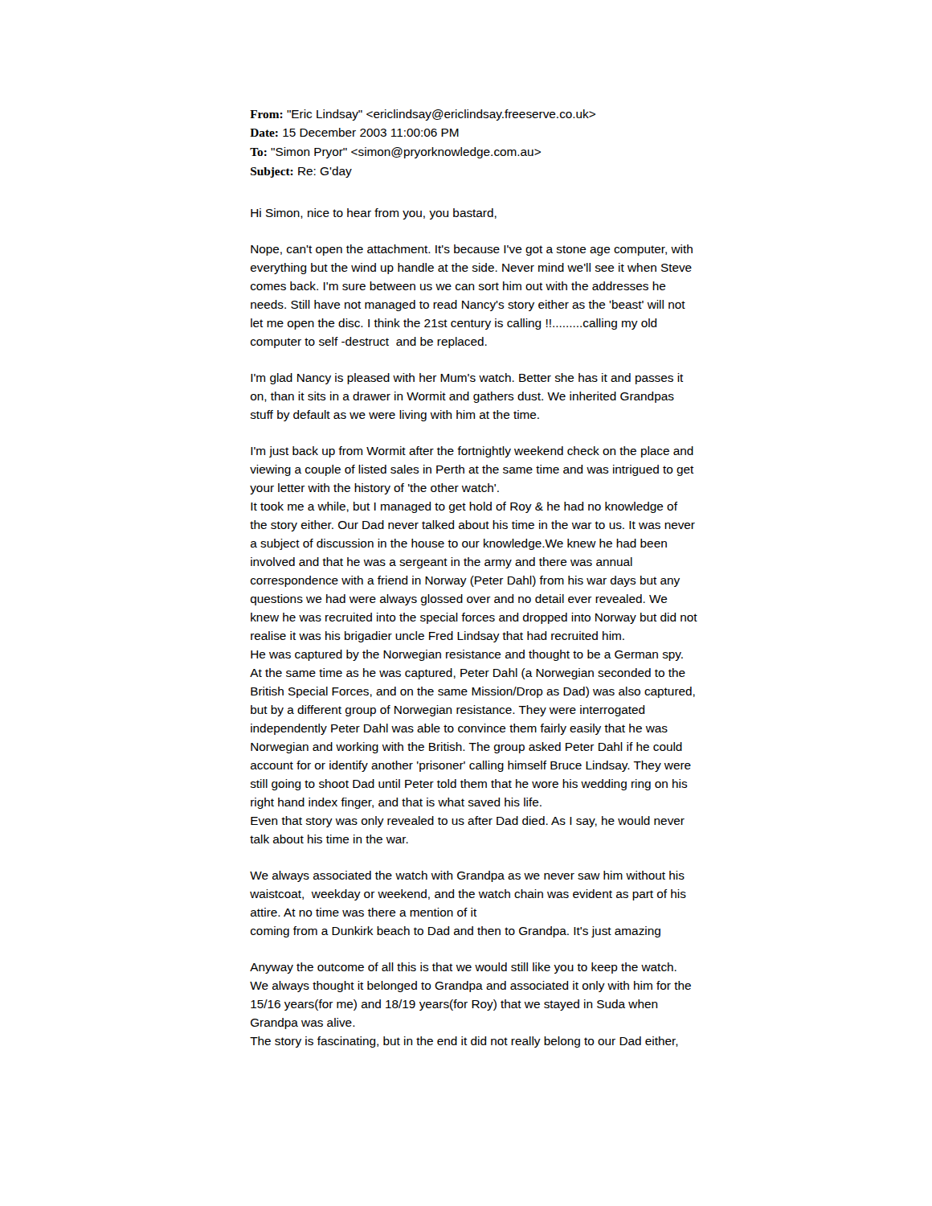From: "Eric Lindsay" <ericlindsay@ericlindsay.freeserve.co.uk>
Date: 15 December 2003 11:00:06 PM
To: "Simon Pryor" <simon@pryorknowledge.com.au>
Subject: Re: G'day
Hi Simon, nice to hear from you, you bastard,
Nope, can't open the attachment. It's because I've got a stone age computer, with everything but the wind up handle at the side. Never mind we'll see it when Steve comes back. I'm sure between us we can sort him out with the addresses he needs. Still have not managed to read Nancy's story either as the 'beast' will not let me open the disc. I think the 21st century is calling !!.........calling my old computer to self -destruct and be replaced.
I'm glad Nancy is pleased with her Mum's watch. Better she has it and passes it on, than it sits in a drawer in Wormit and gathers dust. We inherited Grandpas stuff by default as we were living with him at the time.
I'm just back up from Wormit after the fortnightly weekend check on the place and viewing a couple of listed sales in Perth at the same time and was intrigued to get your letter with the history of 'the other watch'.
It took me a while, but I managed to get hold of Roy & he had no knowledge of the story either. Our Dad never talked about his time in the war to us. It was never a subject of discussion in the house to our knowledge.We knew he had been involved and that he was a sergeant in the army and there was annual correspondence with a friend in Norway (Peter Dahl) from his war days but any questions we had were always glossed over and no detail ever revealed. We knew he was recruited into the special forces and dropped into Norway but did not realise it was his brigadier uncle Fred Lindsay that had recruited him.
He was captured by the Norwegian resistance and thought to be a German spy. At the same time as he was captured, Peter Dahl (a Norwegian seconded to the British Special Forces, and on the same Mission/Drop as Dad) was also captured, but by a different group of Norwegian resistance. They were interrogated independently Peter Dahl was able to convince them fairly easily that he was Norwegian and working with the British. The group asked Peter Dahl if he could account for or identify another 'prisoner' calling himself Bruce Lindsay. They were still going to shoot Dad until Peter told them that he wore his wedding ring on his right hand index finger, and that is what saved his life.
Even that story was only revealed to us after Dad died. As I say, he would never talk about his time in the war.
We always associated the watch with Grandpa as we never saw him without his waistcoat, weekday or weekend, and the watch chain was evident as part of his attire. At no time was there a mention of it
coming from a Dunkirk beach to Dad and then to Grandpa. It's just amazing
Anyway the outcome of all this is that we would still like you to keep the watch. We always thought it belonged to Grandpa and associated it only with him for the 15/16 years(for me) and 18/19 years(for Roy) that we stayed in Suda when Grandpa was alive.
The story is fascinating, but in the end it did not really belong to our Dad either,